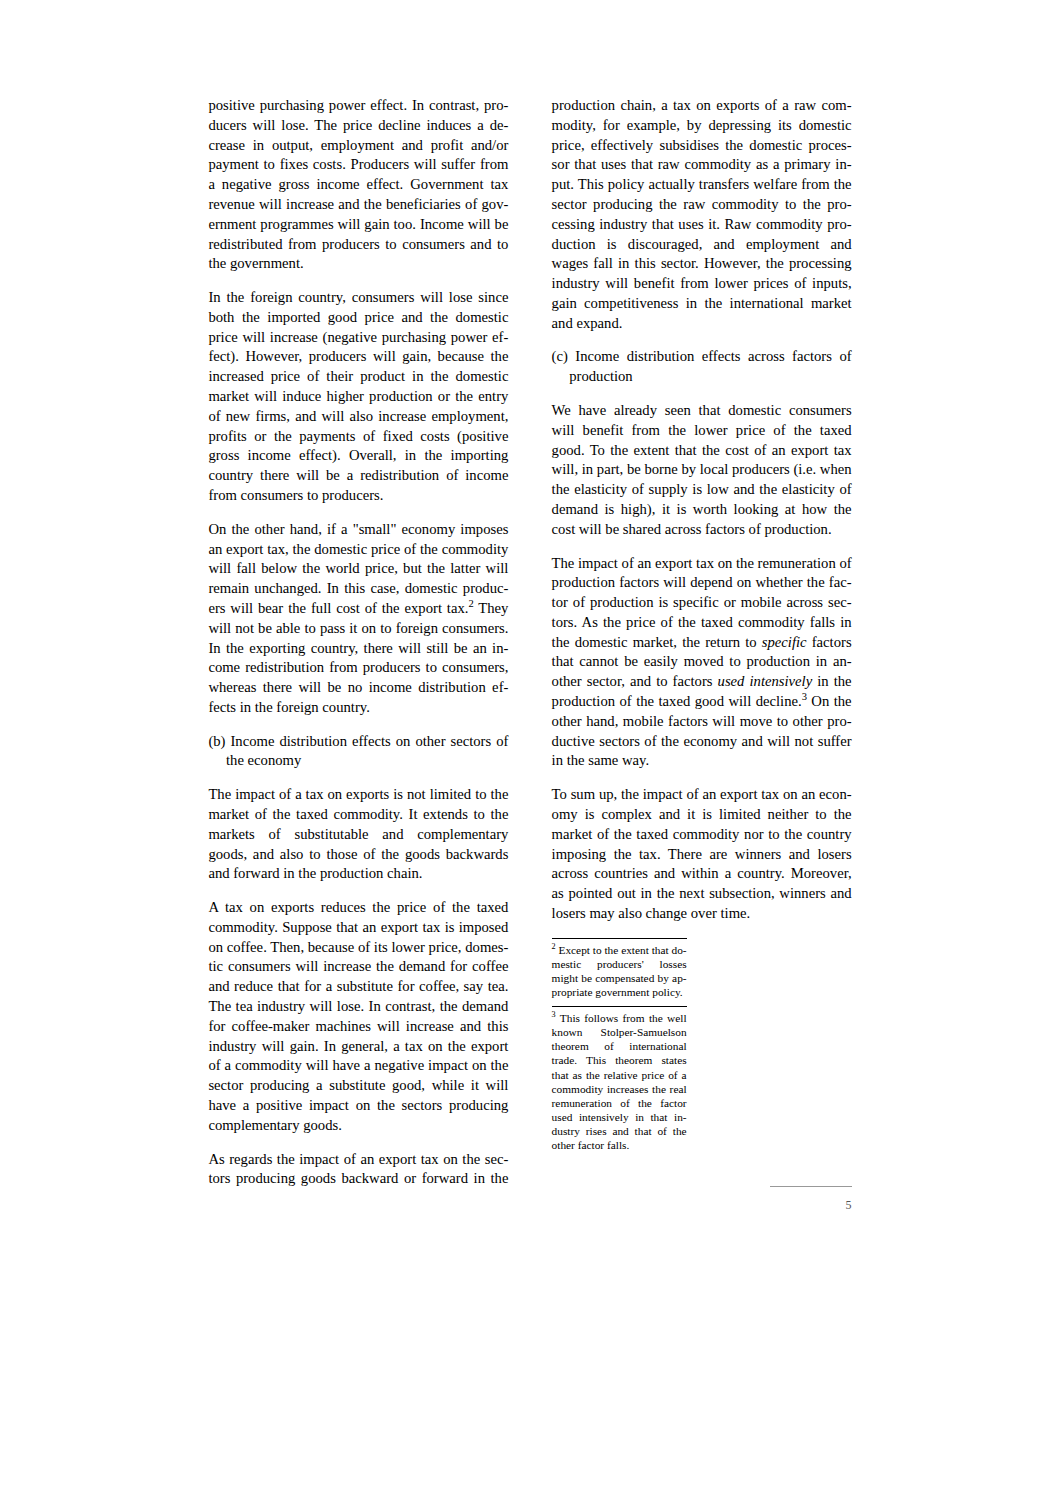positive purchasing power effect. In contrast, producers will lose. The price decline induces a decrease in output, employment and profit and/or payment to fixes costs. Producers will suffer from a negative gross income effect. Government tax revenue will increase and the beneficiaries of government programmes will gain too. Income will be redistributed from producers to consumers and to the government.
In the foreign country, consumers will lose since both the imported good price and the domestic price will increase (negative purchasing power effect). However, producers will gain, because the increased price of their product in the domestic market will induce higher production or the entry of new firms, and will also increase employment, profits or the payments of fixed costs (positive gross income effect). Overall, in the importing country there will be a redistribution of income from consumers to producers.
On the other hand, if a "small" economy imposes an export tax, the domestic price of the commodity will fall below the world price, but the latter will remain unchanged. In this case, domestic producers will bear the full cost of the export tax.2 They will not be able to pass it on to foreign consumers. In the exporting country, there will still be an income redistribution from producers to consumers, whereas there will be no income distribution effects in the foreign country.
(b) Income distribution effects on other sectors of the economy
The impact of a tax on exports is not limited to the market of the taxed commodity. It extends to the markets of substitutable and complementary goods, and also to those of the goods backwards and forward in the production chain.
A tax on exports reduces the price of the taxed commodity. Suppose that an export tax is imposed on coffee. Then, because of its lower price, domestic consumers will increase the demand for coffee and reduce that for a substitute for coffee, say tea. The tea industry will lose. In contrast, the demand for coffee-maker machines will increase and this industry will gain. In general, a tax on the export of a commodity will have a negative impact on the sector producing a substitute good, while it will have a positive impact on the sectors producing complementary goods.
As regards the impact of an export tax on the sectors producing goods backward or forward in the production chain, a tax on exports of a raw commodity, for example, by depressing its domestic price, effectively subsidises the domestic processor that uses that raw commodity as a primary input. This policy actually transfers welfare from the sector producing the raw commodity to the processing industry that uses it. Raw commodity production is discouraged, and employment and wages fall in this sector. However, the processing industry will benefit from lower prices of inputs, gain competitiveness in the international market and expand.
(c) Income distribution effects across factors of production
We have already seen that domestic consumers will benefit from the lower price of the taxed good. To the extent that the cost of an export tax will, in part, be borne by local producers (i.e. when the elasticity of supply is low and the elasticity of demand is high), it is worth looking at how the cost will be shared across factors of production.
The impact of an export tax on the remuneration of production factors will depend on whether the factor of production is specific or mobile across sectors. As the price of the taxed commodity falls in the domestic market, the return to specific factors that cannot be easily moved to production in another sector, and to factors used intensively in the production of the taxed good will decline.3 On the other hand, mobile factors will move to other productive sectors of the economy and will not suffer in the same way.
To sum up, the impact of an export tax on an economy is complex and it is limited neither to the market of the taxed commodity nor to the country imposing the tax. There are winners and losers across countries and within a country. Moreover, as pointed out in the next subsection, winners and losers may also change over time.
2 Except to the extent that domestic producers' losses might be compensated by appropriate government policy.
3 This follows from the well known Stolper-Samuelson theorem of international trade. This theorem states that as the relative price of a commodity increases the real remuneration of the factor used intensively in that industry rises and that of the other factor falls.
5